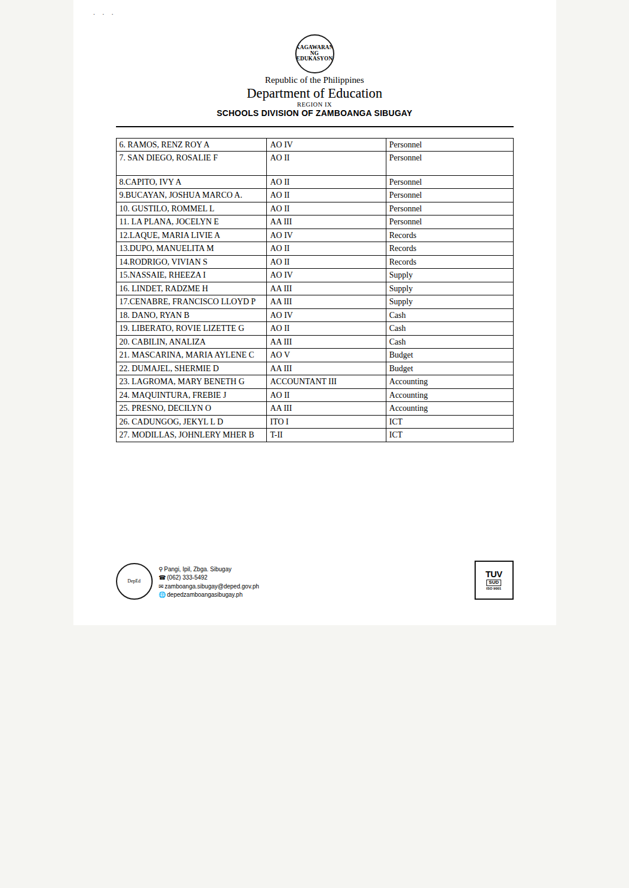· · ·
KAGAWARAN NG EDUKASYON
Republic of the Philippines
Department of Education
REGION IX
SCHOOLS DIVISION OF ZAMBOANGA SIBUGAY
| 6. RAMOS, RENZ ROY A | AO IV | Personnel |
| 7. SAN DIEGO, ROSALIE F | AO II | Personnel |
| 8.CAPITO, IVY A | AO II | Personnel |
| 9.BUCAYAN, JOSHUA MARCO A. | AO II | Personnel |
| 10. GUSTILO, ROMMEL L | AO II | Personnel |
| 11. LA PLANA, JOCELYN E | AA III | Personnel |
| 12.LAQUE, MARIA LIVIE A | AO IV | Records |
| 13.DUPO, MANUELITA M | AO II | Records |
| 14.RODRIGO, VIVIAN S | AO II | Records |
| 15.NASSAIE, RHEEZA I | AO IV | Supply |
| 16. LINDET, RADZME H | AA III | Supply |
| 17.CENABRE, FRANCISCO LLOYD P | AA III | Supply |
| 18. DANO, RYAN B | AO IV | Cash |
| 19. LIBERATO, ROVIE LIZETTE G | AO II | Cash |
| 20. CABILIN, ANALIZA | AA III | Cash |
| 21. MASCARINA, MARIA AYLENE C | AO V | Budget |
| 22. DUMAJEL, SHERMIE D | AA III | Budget |
| 23. LAGROMA, MARY BENETH G | ACCOUNTANT III | Accounting |
| 24. MAQUINTURA, FREBIE J | AO II | Accounting |
| 25. PRESNO, DECILYN O | AA III | Accounting |
| 26. CADUNGOG, JEKYL L D | ITO I | ICT |
| 27. MODILLAS, JOHNLERY MHER B | T-II | ICT |
DepEd
⚲ Pangi, Ipil, Zbga. Sibugay
☎ (062) 333-5492
✉ zamboanga.sibugay@deped.gov.ph
🌐 depedzamboangasibugay.ph
TUV SUD ISO 9001